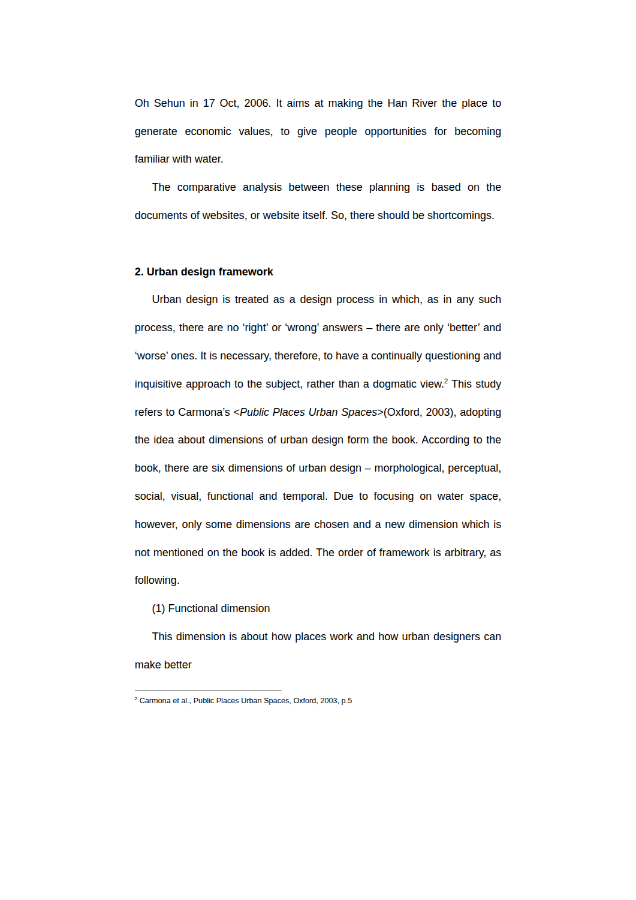Oh Sehun in 17 Oct, 2006. It aims at making the Han River the place to generate economic values, to give people opportunities for becoming familiar with water.
The comparative analysis between these planning is based on the documents of websites, or website itself. So, there should be shortcomings.
2. Urban design framework
Urban design is treated as a design process in which, as in any such process, there are no ‘right’ or ‘wrong’ answers – there are only ‘better’ and ‘worse’ ones. It is necessary, therefore, to have a continually questioning and inquisitive approach to the subject, rather than a dogmatic view.2 This study refers to Carmona’s <Public Places Urban Spaces>(Oxford, 2003), adopting the idea about dimensions of urban design form the book. According to the book, there are six dimensions of urban design – morphological, perceptual, social, visual, functional and temporal. Due to focusing on water space, however, only some dimensions are chosen and a new dimension which is not mentioned on the book is added. The order of framework is arbitrary, as following.
(1) Functional dimension
This dimension is about how places work and how urban designers can make better
2 Carmona et al., Public Places Urban Spaces, Oxford, 2003, p.5